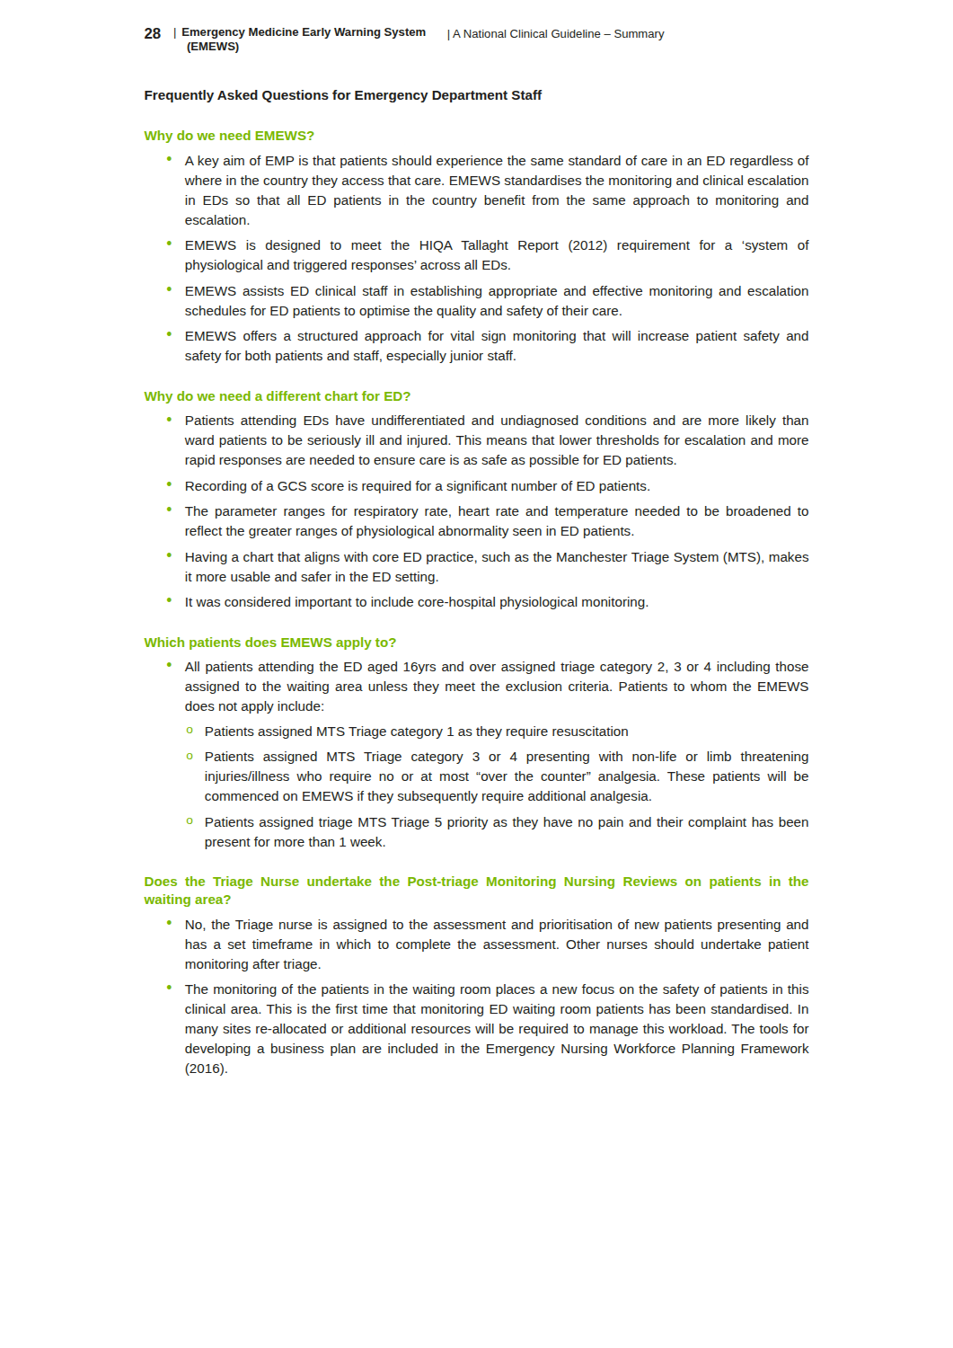28
|Emergency Medicine Early Warning System (EMEWS)
| A National Clinical Guideline – Summary
Frequently Asked Questions for Emergency Department Staff
Why do we need EMEWS?
A key aim of EMP is that patients should experience the same standard of care in an ED regardless of where in the country they access that care. EMEWS standardises the monitoring and clinical escalation in EDs so that all ED patients in the country benefit from the same approach to monitoring and escalation.
EMEWS is designed to meet the HIQA Tallaght Report (2012) requirement for a ‘system of physiological and triggered responses’ across all EDs.
EMEWS assists ED clinical staff in establishing appropriate and effective monitoring and escalation schedules for ED patients to optimise the quality and safety of their care.
EMEWS offers a structured approach for vital sign monitoring that will increase patient safety and safety for both patients and staff, especially junior staff.
Why do we need a different chart for ED?
Patients attending EDs have undifferentiated and undiagnosed conditions and are more likely than ward patients to be seriously ill and injured. This means that lower thresholds for escalation and more rapid responses are needed to ensure care is as safe as possible for ED patients.
Recording of a GCS score is required for a significant number of ED patients.
The parameter ranges for respiratory rate, heart rate and temperature needed to be broadened to reflect the greater ranges of physiological abnormality seen in ED patients.
Having a chart that aligns with core ED practice, such as the Manchester Triage System (MTS), makes it more usable and safer in the ED setting.
It was considered important to include core-hospital physiological monitoring.
Which patients does EMEWS apply to?
All patients attending the ED aged 16yrs and over assigned triage category 2, 3 or 4 including those assigned to the waiting area unless they meet the exclusion criteria. Patients to whom the EMEWS does not apply include:
Patients assigned MTS Triage category 1 as they require resuscitation
Patients assigned MTS Triage category 3 or 4 presenting with non-life or limb threatening injuries/illness who require no or at most “over the counter” analgesia. These patients will be commenced on EMEWS if they subsequently require additional analgesia.
Patients assigned triage MTS Triage 5 priority as they have no pain and their complaint has been present for more than 1 week.
Does the Triage Nurse undertake the Post-triage Monitoring Nursing Reviews on patients in the waiting area?
No, the Triage nurse is assigned to the assessment and prioritisation of new patients presenting and has a set timeframe in which to complete the assessment. Other nurses should undertake patient monitoring after triage.
The monitoring of the patients in the waiting room places a new focus on the safety of patients in this clinical area. This is the first time that monitoring ED waiting room patients has been standardised. In many sites re-allocated or additional resources will be required to manage this workload. The tools for developing a business plan are included in the Emergency Nursing Workforce Planning Framework (2016).